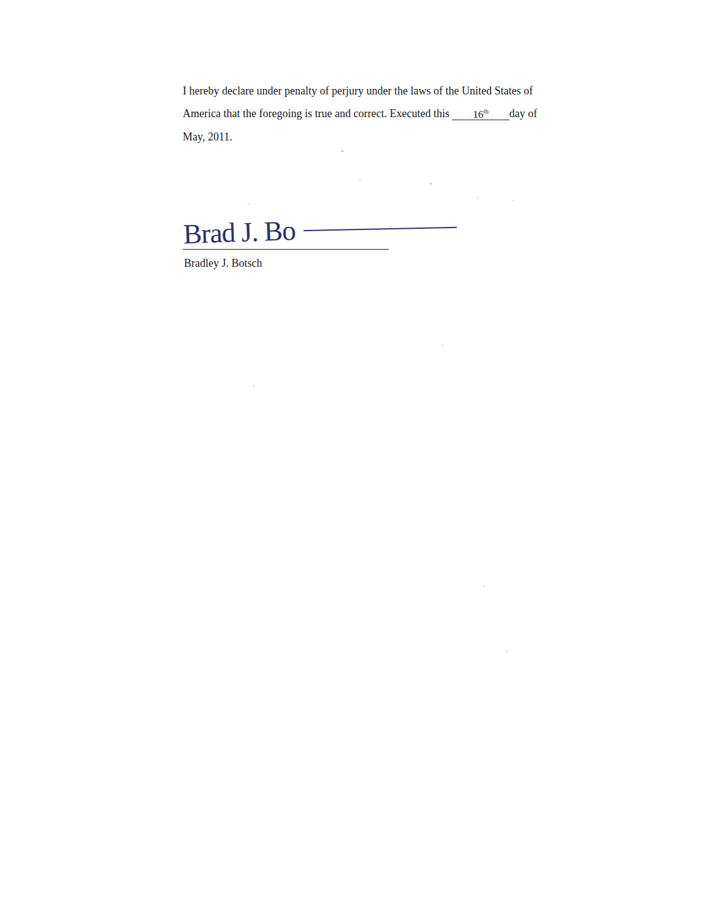I hereby declare under penalty of perjury under the laws of the United States of America that the foregoing is true and correct. Executed this 16thday of May, 2011.
Brad J. Bo
Bradley J. Botsch